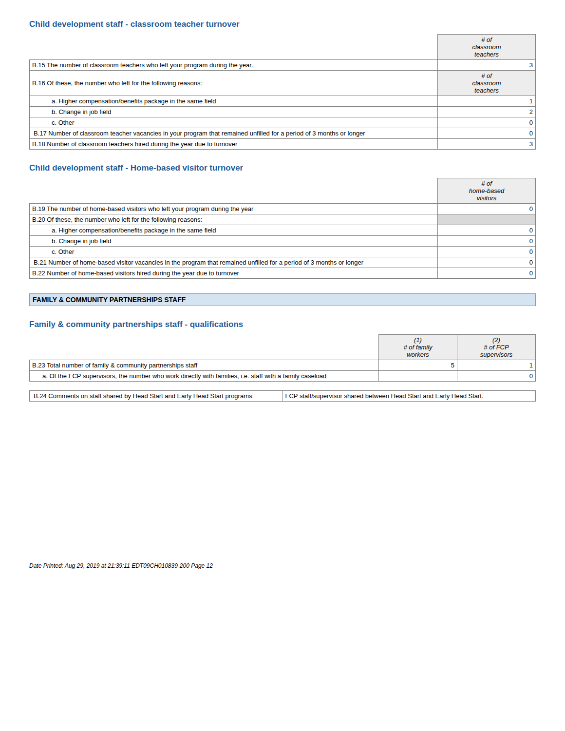Child development staff - classroom teacher turnover
| | # of classroom teachers |
| B.15 The number of classroom teachers who left your program during the year. | 3 |
| B.16 Of these, the number who left for the following reasons: | # of classroom teachers |
| a. Higher compensation/benefits package in the same field | 1 |
| b. Change in job field | 2 |
| c. Other | 0 |
| B.17 Number of classroom teacher vacancies in your program that remained unfilled for a period of 3 months or longer | 0 |
| B.18 Number of classroom teachers hired during the year due to turnover | 3 |
Child development staff - Home-based visitor turnover
| | # of home-based visitors |
| B.19 The number of home-based visitors who left your program during the year | 0 |
| B.20 Of these, the number who left for the following reasons: | |
| a. Higher compensation/benefits package in the same field | 0 |
| b. Change in job field | 0 |
| c. Other | 0 |
| B.21 Number of home-based visitor vacancies in the program that remained unfilled for a period of 3 months or longer | 0 |
| B.22 Number of home-based visitors hired during the year due to turnover | 0 |
FAMILY & COMMUNITY PARTNERSHIPS STAFF
Family & community partnerships staff - qualifications
| | (1) # of family workers | (2) # of FCP supervisors |
| B.23 Total number of family & community partnerships staff | 5 | 1 |
| a. Of the FCP supervisors, the number who work directly with families, i.e. staff with a family caseload | | 0 |
| B.24 Comments on staff shared by Head Start and Early Head Start programs: | FCP staff/supervisor shared between Head Start and Early Head Start. |
Date Printed: Aug 29, 2019 at 21:39:11 EDT09CH010839-200 Page 12